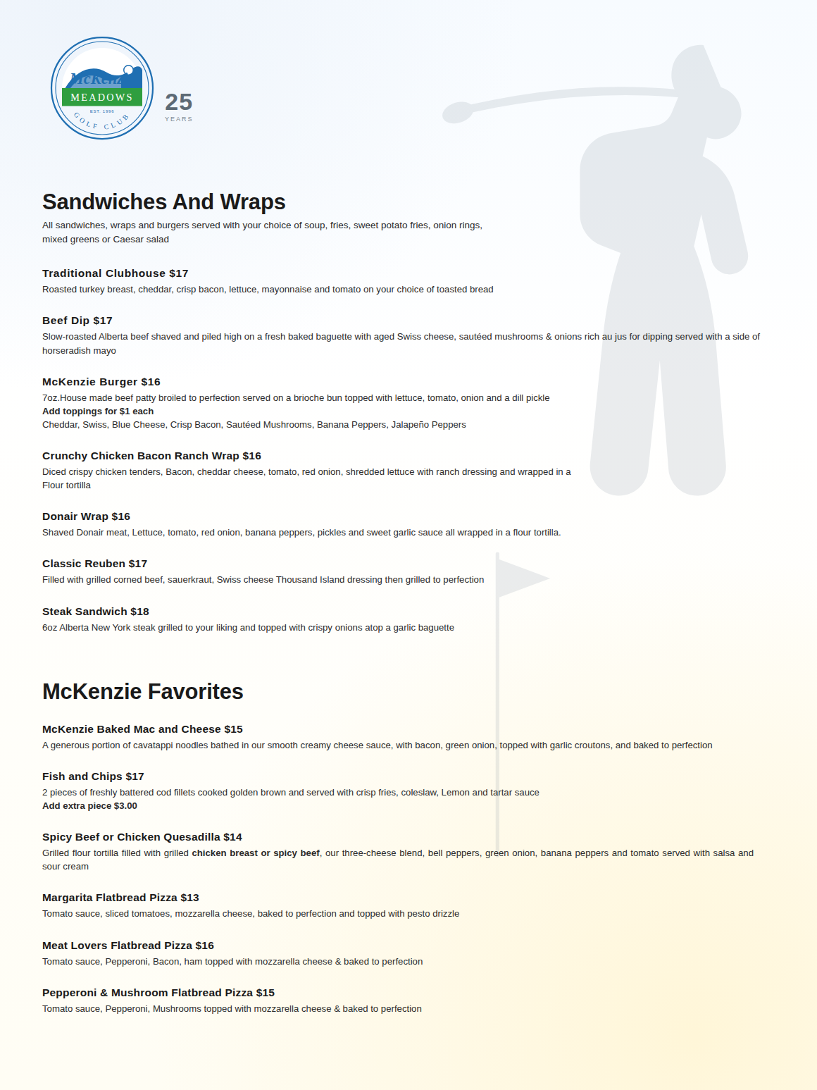MEADOWS McKenzie EST. 1996 GOLF CLUB
25 YEARS
Sandwiches And Wraps
All sandwiches, wraps and burgers served with your choice of soup, fries, sweet potato fries, onion rings,
mixed greens or Caesar salad
Traditional Clubhouse $17
Roasted turkey breast, cheddar, crisp bacon, lettuce, mayonnaise and tomato on your choice of toasted bread
Beef Dip $17
Slow-roasted Alberta beef shaved and piled high on a fresh baked baguette with aged Swiss cheese, sautéed mushrooms & onions rich au jus for dipping served with a side of horseradish mayo
McKenzie Burger $16
7oz.House made beef patty broiled to perfection served on a brioche bun topped with lettuce, tomato, onion and a dill pickle
Add toppings for $1 each
Cheddar, Swiss, Blue Cheese, Crisp Bacon, Sautéed Mushrooms, Banana Peppers, Jalapeño Peppers
Crunchy Chicken Bacon Ranch Wrap $16
Diced crispy chicken tenders, Bacon, cheddar cheese, tomato, red onion, shredded lettuce with ranch dressing and wrapped in a
Flour tortilla
Donair Wrap $16
Shaved Donair meat, Lettuce, tomato, red onion, banana peppers, pickles and sweet garlic sauce all wrapped in a flour tortilla.
Classic Reuben $17
Filled with grilled corned beef, sauerkraut, Swiss cheese Thousand Island dressing then grilled to perfection
Steak Sandwich $18
6oz Alberta New York steak grilled to your liking and topped with crispy onions atop a garlic baguette
McKenzie Favorites
McKenzie Baked Mac and Cheese $15
A generous portion of cavatappi noodles bathed in our smooth creamy cheese sauce, with bacon, green onion, topped with garlic croutons, and baked to perfection
Fish and Chips $17
2 pieces of freshly battered cod fillets cooked golden brown and served with crisp fries, coleslaw, Lemon and tartar sauce
Add extra piece $3.00
Spicy Beef or Chicken Quesadilla $14
Grilled flour tortilla filled with grilled chicken breast or spicy beef, our three-cheese blend, bell peppers, green onion, banana peppers and tomato served with salsa and sour cream
Margarita Flatbread Pizza $13
Tomato sauce, sliced tomatoes, mozzarella cheese, baked to perfection and topped with pesto drizzle
Meat Lovers Flatbread Pizza $16
Tomato sauce, Pepperoni, Bacon, ham topped with mozzarella cheese & baked to perfection
Pepperoni & Mushroom Flatbread Pizza $15
Tomato sauce, Pepperoni, Mushrooms topped with mozzarella cheese & baked to perfection